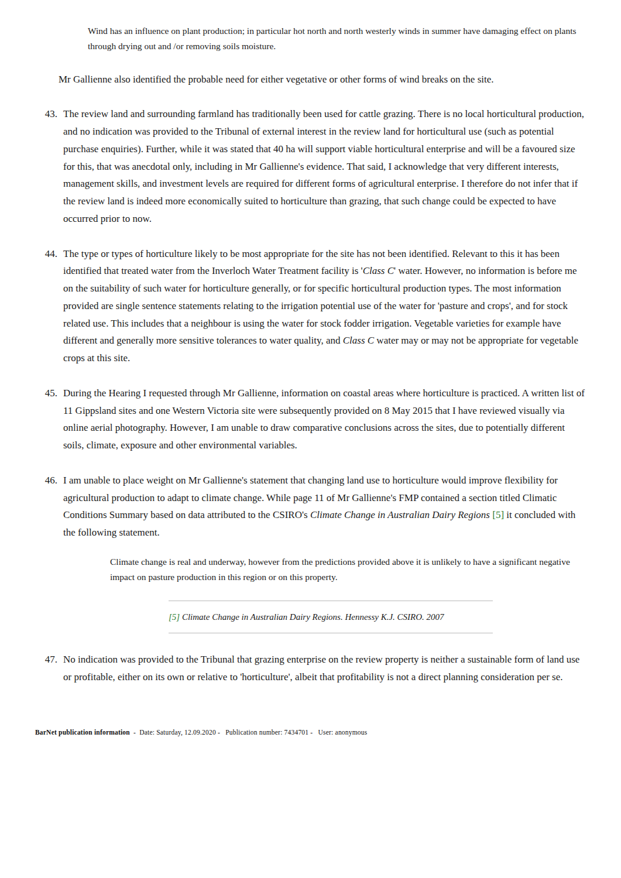Wind has an influence on plant production; in particular hot north and north westerly winds in summer have damaging effect on plants through drying out and /or removing soils moisture.
Mr Gallienne also identified the probable need for either vegetative or other forms of wind breaks on the site.
The review land and surrounding farmland has traditionally been used for cattle grazing. There is no local horticultural production, and no indication was provided to the Tribunal of external interest in the review land for horticultural use (such as potential purchase enquiries). Further, while it was stated that 40 ha will support viable horticultural enterprise and will be a favoured size for this, that was anecdotal only, including in Mr Gallienne's evidence. That said, I acknowledge that very different interests, management skills, and investment levels are required for different forms of agricultural enterprise. I therefore do not infer that if the review land is indeed more economically suited to horticulture than grazing, that such change could be expected to have occurred prior to now.
The type or types of horticulture likely to be most appropriate for the site has not been identified. Relevant to this it has been identified that treated water from the Inverloch Water Treatment facility is 'Class C' water. However, no information is before me on the suitability of such water for horticulture generally, or for specific horticultural production types. The most information provided are single sentence statements relating to the irrigation potential use of the water for 'pasture and crops', and for stock related use. This includes that a neighbour is using the water for stock fodder irrigation. Vegetable varieties for example have different and generally more sensitive tolerances to water quality, and Class C water may or may not be appropriate for vegetable crops at this site.
During the Hearing I requested through Mr Gallienne, information on coastal areas where horticulture is practiced. A written list of 11 Gippsland sites and one Western Victoria site were subsequently provided on 8 May 2015 that I have reviewed visually via online aerial photography. However, I am unable to draw comparative conclusions across the sites, due to potentially different soils, climate, exposure and other environmental variables.
I am unable to place weight on Mr Gallienne's statement that changing land use to horticulture would improve flexibility for agricultural production to adapt to climate change. While page 11 of Mr Gallienne's FMP contained a section titled Climatic Conditions Summary based on data attributed to the CSIRO's Climate Change in Australian Dairy Regions [5] it concluded with the following statement.
Climate change is real and underway, however from the predictions provided above it is unlikely to have a significant negative impact on pasture production in this region or on this property.
[5] Climate Change in Australian Dairy Regions. Hennessy K.J. CSIRO. 2007
No indication was provided to the Tribunal that grazing enterprise on the review property is neither a sustainable form of land use or profitable, either on its own or relative to 'horticulture', albeit that profitability is not a direct planning consideration per se.
BarNet publication information - Date: Saturday, 12.09.2020 - Publication number: 7434701 - User: anonymous